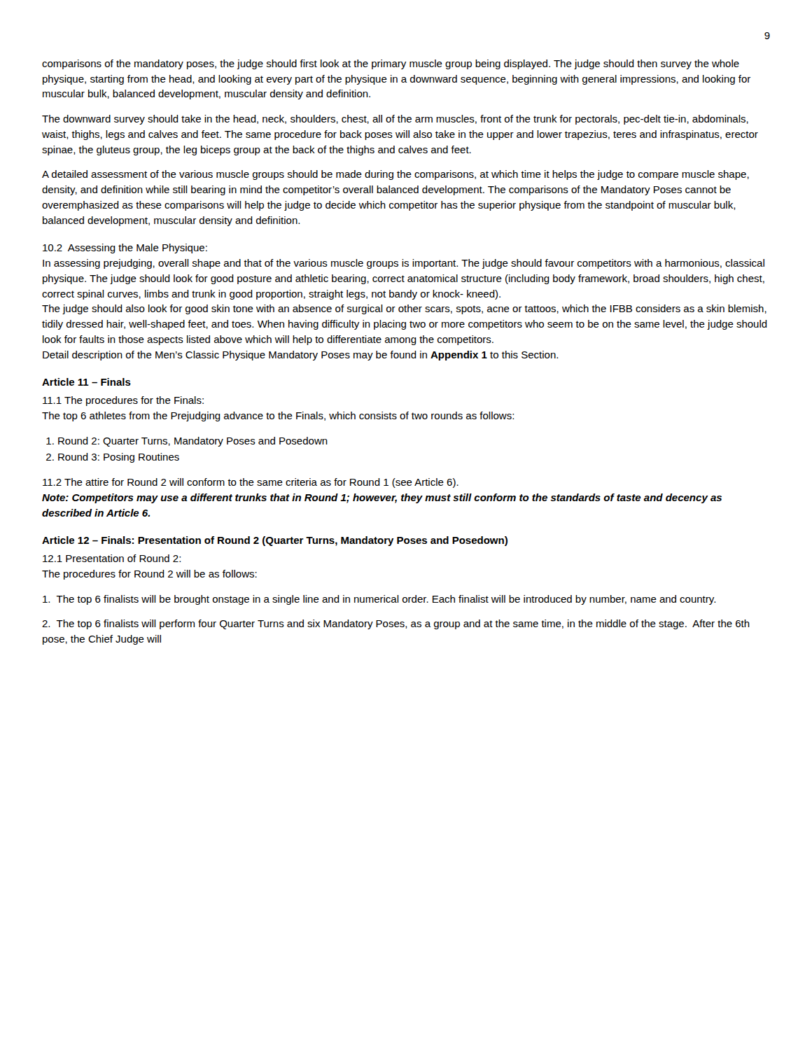9
comparisons of the mandatory poses, the judge should first look at the primary muscle group being displayed. The judge should then survey the whole physique, starting from the head, and looking at every part of the physique in a downward sequence, beginning with general impressions, and looking for muscular bulk, balanced development, muscular density and definition.
The downward survey should take in the head, neck, shoulders, chest, all of the arm muscles, front of the trunk for pectorals, pec-delt tie-in, abdominals, waist, thighs, legs and calves and feet. The same procedure for back poses will also take in the upper and lower trapezius, teres and infraspinatus, erector spinae, the gluteus group, the leg biceps group at the back of the thighs and calves and feet.
A detailed assessment of the various muscle groups should be made during the comparisons, at which time it helps the judge to compare muscle shape, density, and definition while still bearing in mind the competitor’s overall balanced development. The comparisons of the Mandatory Poses cannot be overemphasized as these comparisons will help the judge to decide which competitor has the superior physique from the standpoint of muscular bulk, balanced development, muscular density and definition.
10.2 Assessing the Male Physique:
In assessing prejudging, overall shape and that of the various muscle groups is important. The judge should favour competitors with a harmonious, classical physique. The judge should look for good posture and athletic bearing, correct anatomical structure (including body framework, broad shoulders, high chest, correct spinal curves, limbs and trunk in good proportion, straight legs, not bandy or knock- kneed).
The judge should also look for good skin tone with an absence of surgical or other scars, spots, acne or tattoos, which the IFBB considers as a skin blemish, tidily dressed hair, well-shaped feet, and toes. When having difficulty in placing two or more competitors who seem to be on the same level, the judge should look for faults in those aspects listed above which will help to differentiate among the competitors.
Detail description of the Men’s Classic Physique Mandatory Poses may be found in Appendix 1 to this Section.
Article 11 – Finals
11.1 The procedures for the Finals:
The top 6 athletes from the Prejudging advance to the Finals, which consists of two rounds as follows:
Round 2: Quarter Turns, Mandatory Poses and Posedown
Round 3: Posing Routines
11.2 The attire for Round 2 will conform to the same criteria as for Round 1 (see Article 6).
Note: Competitors may use a different trunks that in Round 1; however, they must still conform to the standards of taste and decency as described in Article 6.
Article 12 – Finals: Presentation of Round 2 (Quarter Turns, Mandatory Poses and Posedown)
12.1 Presentation of Round 2:
The procedures for Round 2 will be as follows:
1. The top 6 finalists will be brought onstage in a single line and in numerical order. Each finalist will be introduced by number, name and country.
2. The top 6 finalists will perform four Quarter Turns and six Mandatory Poses, as a group and at the same time, in the middle of the stage. After the 6th pose, the Chief Judge will